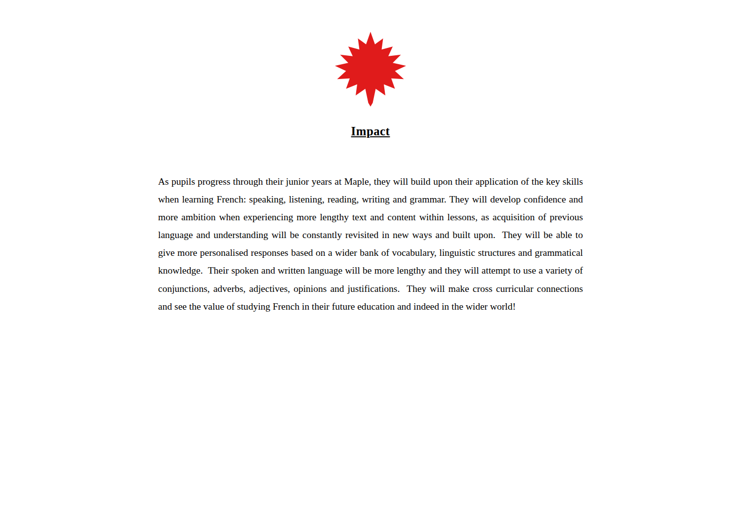Impact
As pupils progress through their junior years at Maple, they will build upon their application of the key skills when learning French: speaking, listening, reading, writing and grammar. They will develop confidence and more ambition when experiencing more lengthy text and content within lessons, as acquisition of previous language and understanding will be constantly revisited in new ways and built upon. They will be able to give more personalised responses based on a wider bank of vocabulary, linguistic structures and grammatical knowledge. Their spoken and written language will be more lengthy and they will attempt to use a variety of conjunctions, adverbs, adjectives, opinions and justifications. They will make cross curricular connections and see the value of studying French in their future education and indeed in the wider world!